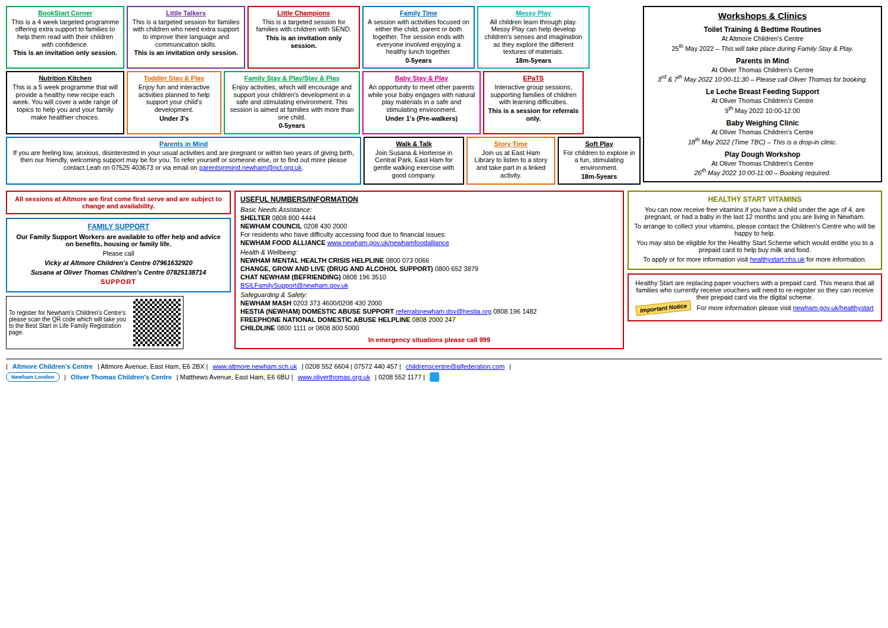BookStart Corner
This is a 4 week targeted programme offering extra support to families to help them read with their children with confidence.
This is an invitation only session.
Little Talkers
This is a targeted session for families with children who need extra support to improve their language and communication skills.
This is an invitation only session.
Little Champions
This is a targeted session for families with children with SEND.
This is an invitation only session.
Family Time
A session with activities focused on either the child, parent or both together. The session ends with everyone involved enjoying a healthy lunch together.
0-5years
Messy Play
All children learn through play. Messy Play can help develop children's senses and imagination as they explore the different textures of materials.
18m-5years
Nutrition Kitchen
This is a 5 week programme that will provide a healthy new recipe each week. You will cover a wide range of topics to help you and your family make healthier choices.
Toddler Stay & Play
Enjoy fun and interactive activities planned to help support your child's development.
Under 3's
Family Stay & Play/Stay & Play
Enjoy activities, which will encourage and support your children's development in a safe and stimulating environment. This session is aimed at families with more than one child.
0-5years
Baby Stay & Play
An opportunity to meet other parents while your baby engages with natural play materials in a safe and stimulating environment.
Under 1's (Pre-walkers)
EPaTS
Interactive group sessions, supporting families of children with learning difficulties.
This is a session for referrals only.
Parents in Mind
If you are feeling low, anxious, disinterested in your usual activities and are pregnant or within two years of giving birth, then our friendly, welcoming support may be for you. To refer yourself or someone else, or to find out more please contact Leah on 07525 403673 or via email on parentsinmind.newham@nct.org.uk.
Walk & Talk
Join Susana & Hortense in Central Park, East Ham for gentle walking exercise with good company.
Story Time
Join us at East Ham Library to listen to a story and take part in a linked activity.
Soft Play
For children to explore in a fun, stimulating environment.
18m-5years
Workshops & Clinics
Toilet Training & Bedtime Routines
At Altmore Children's Centre
25th May 2022 – This will take place during Family Stay & Play.
Parents in Mind
At Oliver Thomas Children's Centre
3rd & 7th May 2022 10:00-11:30 – Please call Oliver Thomas for booking.
Le Leche Breast Feeding Support
At Oliver Thomas Children's Centre
9th May 2022 10:00-12:00
Baby Weighing Clinic
At Oliver Thomas Children's Centre
18th May 2022 (Time TBC) – This is a drop-in clinic.
Play Dough Workshop
At Oliver Thomas Children's Centre
26th May 2022 10:00-11:00 – Booking required.
All sessions at Altmore are first come first serve and are subject to change and availability.
FAMILY SUPPORT
Our Family Support Workers are available to offer help and advice on benefits, housing or family life.
Please call
Vicky at Altmore Children's Centre 07961632920
Susana at Oliver Thomas Children's Centre 07825138714
SUPPORT
To register for Newham's Children's Centre's please scan the QR code which will take you to the Best Start in Life Family Registration page.
USEFUL NUMBERS/INFORMATION
Basic Needs Assistance:
SHELTER 0808 800 4444
NEWHAM COUNCIL 0208 430 2000
For residents who have difficulty accessing food due to financial issues:
NEWHAM FOOD ALLIANCE www.newham.gov.uk/newhamfoodalliance
Health & Wellbeing:
NEWHAM MENTAL HEALTH CRISIS HELPLINE 0800 073 0066
CHANGE, GROW AND LIVE (DRUG AND ALCOHOL SUPPORT) 0800 652 3879
CHAT NEWHAM (BEFRIENDING) 0808 196 3510
BSILFamilySupport@newham.gov.uk
Safeguarding & Safety:
NEWHAM MASH 0203 373 4600/0208 430 2000
HESTIA (NEWHAM) DOMESTIC ABUSE SUPPORT referralsnewham.dsv@hestia.org 0808 196 1482
FREEPHONE NATIONAL DOMESTIC ABUSE HELPLINE 0808 2000 247
CHILDLINE 0800 1111 or 0808 800 5000
In emergency situations please call 999
HEALTHY START VITAMINS
You can now receive free vitamins if you have a child under the age of 4, are pregnant, or had a baby in the last 12 months and you are living in Newham.
To arrange to collect your vitamins, please contact the Children's Centre who will be happy to help.
You may also be eligible for the Healthy Start Scheme which would entitle you to a prepaid card to help buy milk and food.
To apply or for more information visit healthystart.nhs.uk for more information.
Healthy Start are replacing paper vouchers with a prepaid card. This means that all families who currently receive vouchers will need to re-register so they can receive their prepaid card via the digital scheme.
Important Notice For more information please visit newham.gov.uk/healthystart
| Altmore Children's Centre | Altmore Avenue, East Ham, E6 2BX | www.altmore.newham.sch.uk | 0208 552 6604 | 07572 440 457 | childrenscentre@alfederation.com |
Newham London | Oliver Thomas Children's Centre | Matthews Avenue, East Ham, E6 6BU | www.oliverthomas.org.uk | 0208 552 1177 |